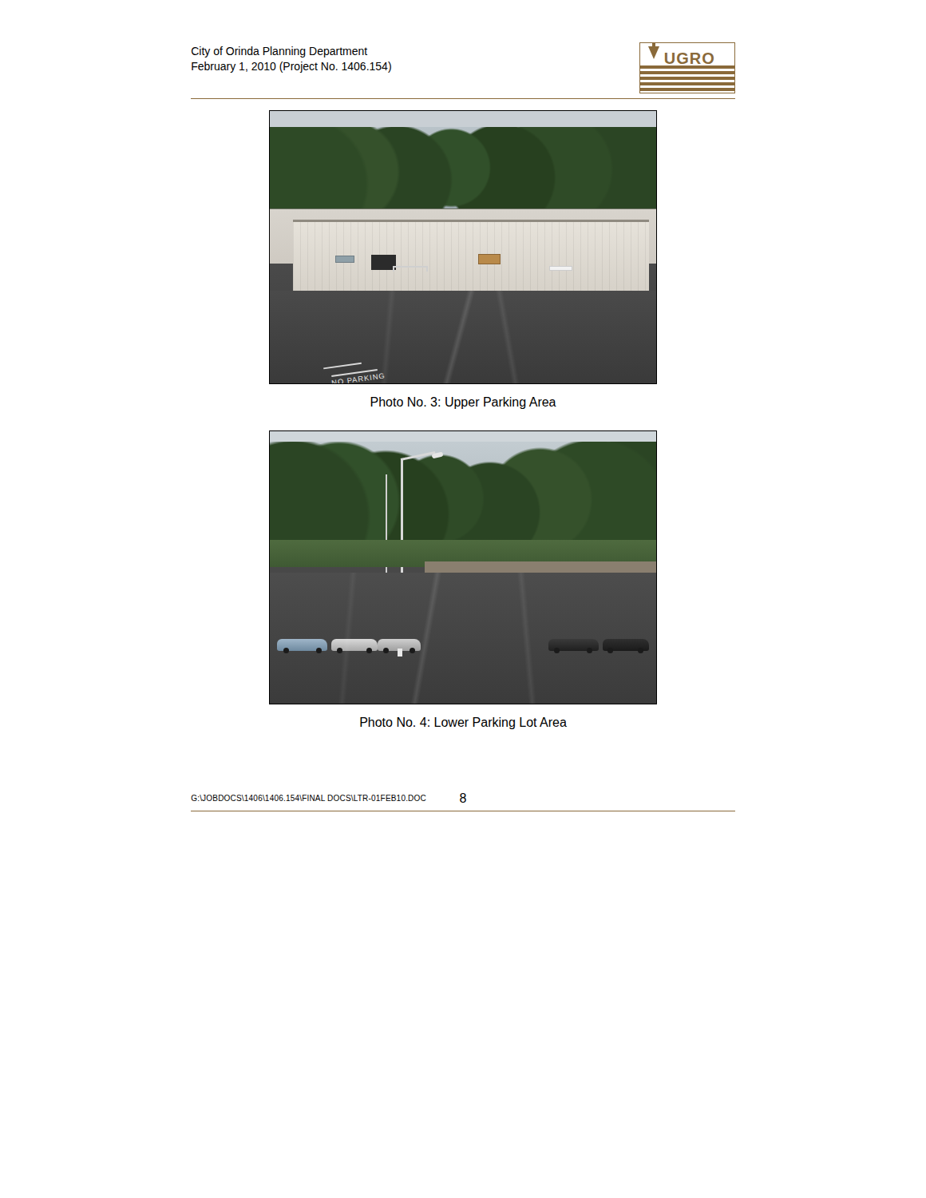City of Orinda Planning Department
February 1, 2010 (Project No. 1406.154)
UGRO
NO PARKING
Photo No. 3: Upper Parking Area
Photo No. 4: Lower Parking Lot Area
G:\JOBDOCS\1406\1406.154\FINAL DOCS\LTR-01FEB10.DOC 8